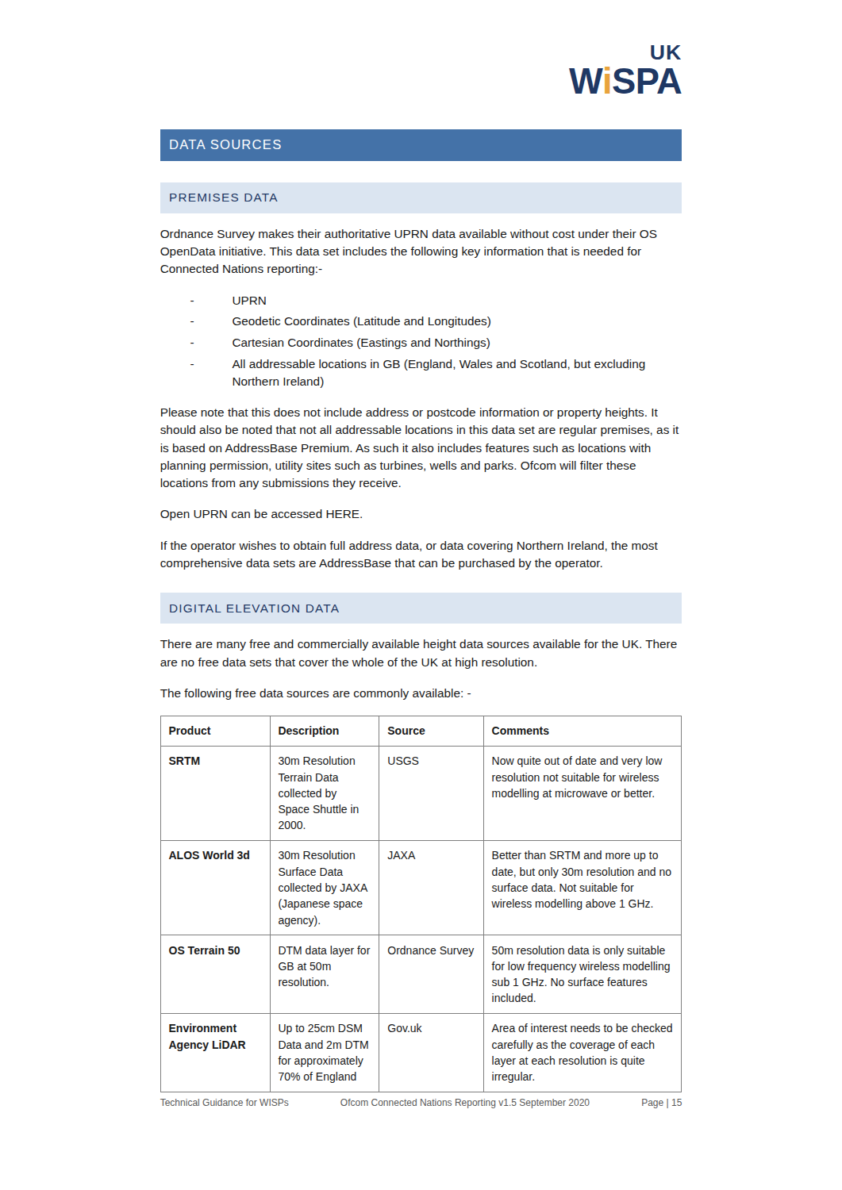UK Wi SPA
Data Sources
Premises Data
Ordnance Survey makes their authoritative UPRN data available without cost under their OS OpenData initiative. This data set includes the following key information that is needed for Connected Nations reporting:-
UPRN
Geodetic Coordinates (Latitude and Longitudes)
Cartesian Coordinates (Eastings and Northings)
All addressable locations in GB (England, Wales and Scotland, but excluding Northern Ireland)
Please note that this does not include address or postcode information or property heights. It should also be noted that not all addressable locations in this data set are regular premises, as it is based on AddressBase Premium. As such it also includes features such as locations with planning permission, utility sites such as turbines, wells and parks. Ofcom will filter these locations from any submissions they receive.
Open UPRN can be accessed HERE.
If the operator wishes to obtain full address data, or data covering Northern Ireland, the most comprehensive data sets are AddressBase that can be purchased by the operator.
Digital Elevation Data
There are many free and commercially available height data sources available for the UK. There are no free data sets that cover the whole of the UK at high resolution.
The following free data sources are commonly available: -
| Product | Description | Source | Comments |
| --- | --- | --- | --- |
| SRTM | 30m Resolution Terrain Data collected by Space Shuttle in 2000. | USGS | Now quite out of date and very low resolution not suitable for wireless modelling at microwave or better. |
| ALOS World 3d | 30m Resolution Surface Data collected by JAXA (Japanese space agency). | JAXA | Better than SRTM and more up to date, but only 30m resolution and no surface data. Not suitable for wireless modelling above 1 GHz. |
| OS Terrain 50 | DTM data layer for GB at 50m resolution. | Ordnance Survey | 50m resolution data is only suitable for low frequency wireless modelling sub 1 GHz. No surface features included. |
| Environment Agency LiDAR | Up to 25cm DSM Data and 2m DTM for approximately 70% of England | Gov.uk | Area of interest needs to be checked carefully as the coverage of each layer at each resolution is quite irregular. |
Technical Guidance for WISPs Ofcom Connected Nations Reporting v1.5 September 2020 Page | 15